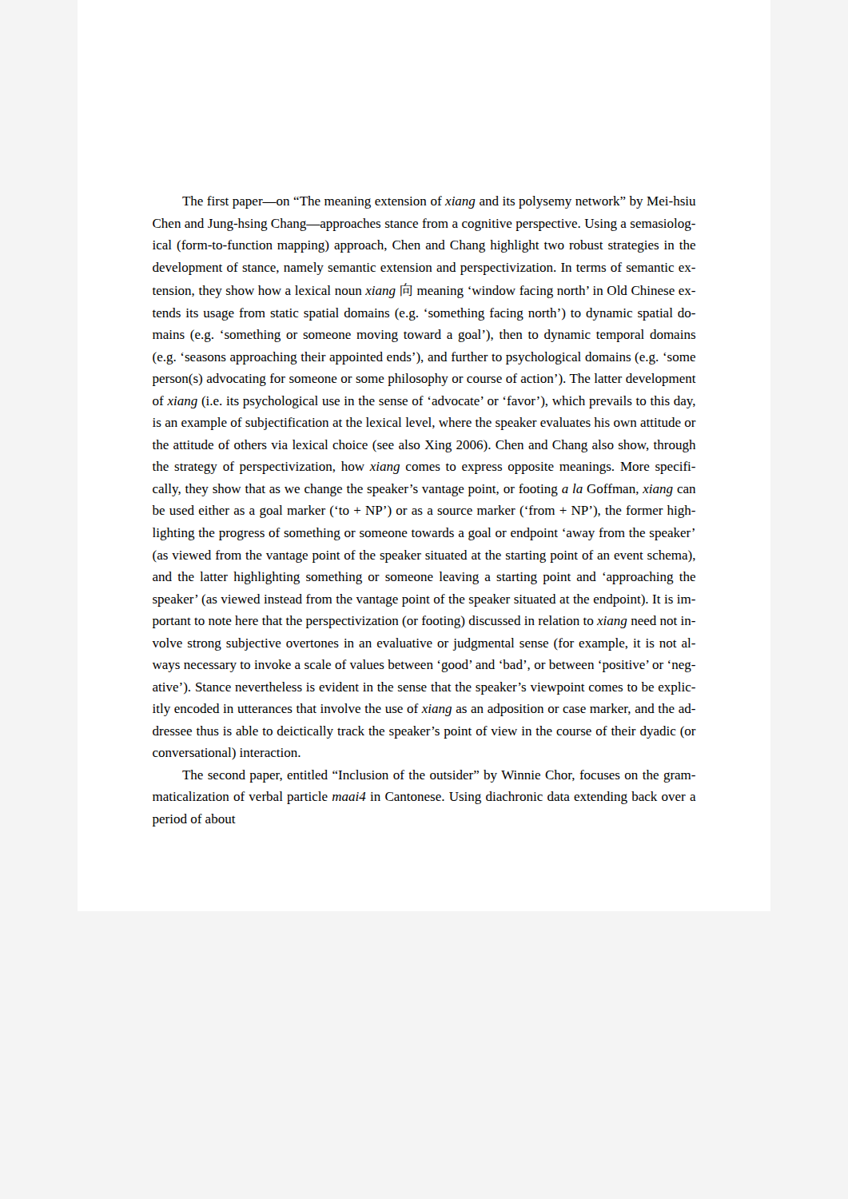The first paper—on “The meaning extension of xiang and its polysemy network” by Mei-hsiu Chen and Jung-hsing Chang—approaches stance from a cognitive perspective. Using a semasiological (form-to-function mapping) approach, Chen and Chang highlight two robust strategies in the development of stance, namely semantic extension and perspectivization. In terms of semantic extension, they show how a lexical noun xiang 向 meaning ‘window facing north’ in Old Chinese extends its usage from static spatial domains (e.g. ‘something facing north’) to dynamic spatial domains (e.g. ‘something or someone moving toward a goal’), then to dynamic temporal domains (e.g. ‘seasons approaching their appointed ends’), and further to psychological domains (e.g. ‘some person(s) advocating for someone or some philosophy or course of action’). The latter development of xiang (i.e. its psychological use in the sense of ‘advocate’ or ‘favor’), which prevails to this day, is an example of subjectification at the lexical level, where the speaker evaluates his own attitude or the attitude of others via lexical choice (see also Xing 2006). Chen and Chang also show, through the strategy of perspectivization, how xiang comes to express opposite meanings. More specifically, they show that as we change the speaker’s vantage point, or footing a la Goffman, xiang can be used either as a goal marker (‘to + NP’) or as a source marker (‘from + NP’), the former highlighting the progress of something or someone towards a goal or endpoint ‘away from the speaker’ (as viewed from the vantage point of the speaker situated at the starting point of an event schema), and the latter highlighting something or someone leaving a starting point and ‘approaching the speaker’ (as viewed instead from the vantage point of the speaker situated at the endpoint). It is important to note here that the perspectivization (or footing) discussed in relation to xiang need not involve strong subjective overtones in an evaluative or judgmental sense (for example, it is not always necessary to invoke a scale of values between ‘good’ and ‘bad’, or between ‘positive’ or ‘negative’). Stance nevertheless is evident in the sense that the speaker’s viewpoint comes to be explicitly encoded in utterances that involve the use of xiang as an adposition or case marker, and the addressee thus is able to deictically track the speaker’s point of view in the course of their dyadic (or conversational) interaction.
The second paper, entitled “Inclusion of the outsider” by Winnie Chor, focuses on the grammaticalization of verbal particle maai4 in Cantonese. Using diachronic data extending back over a period of about